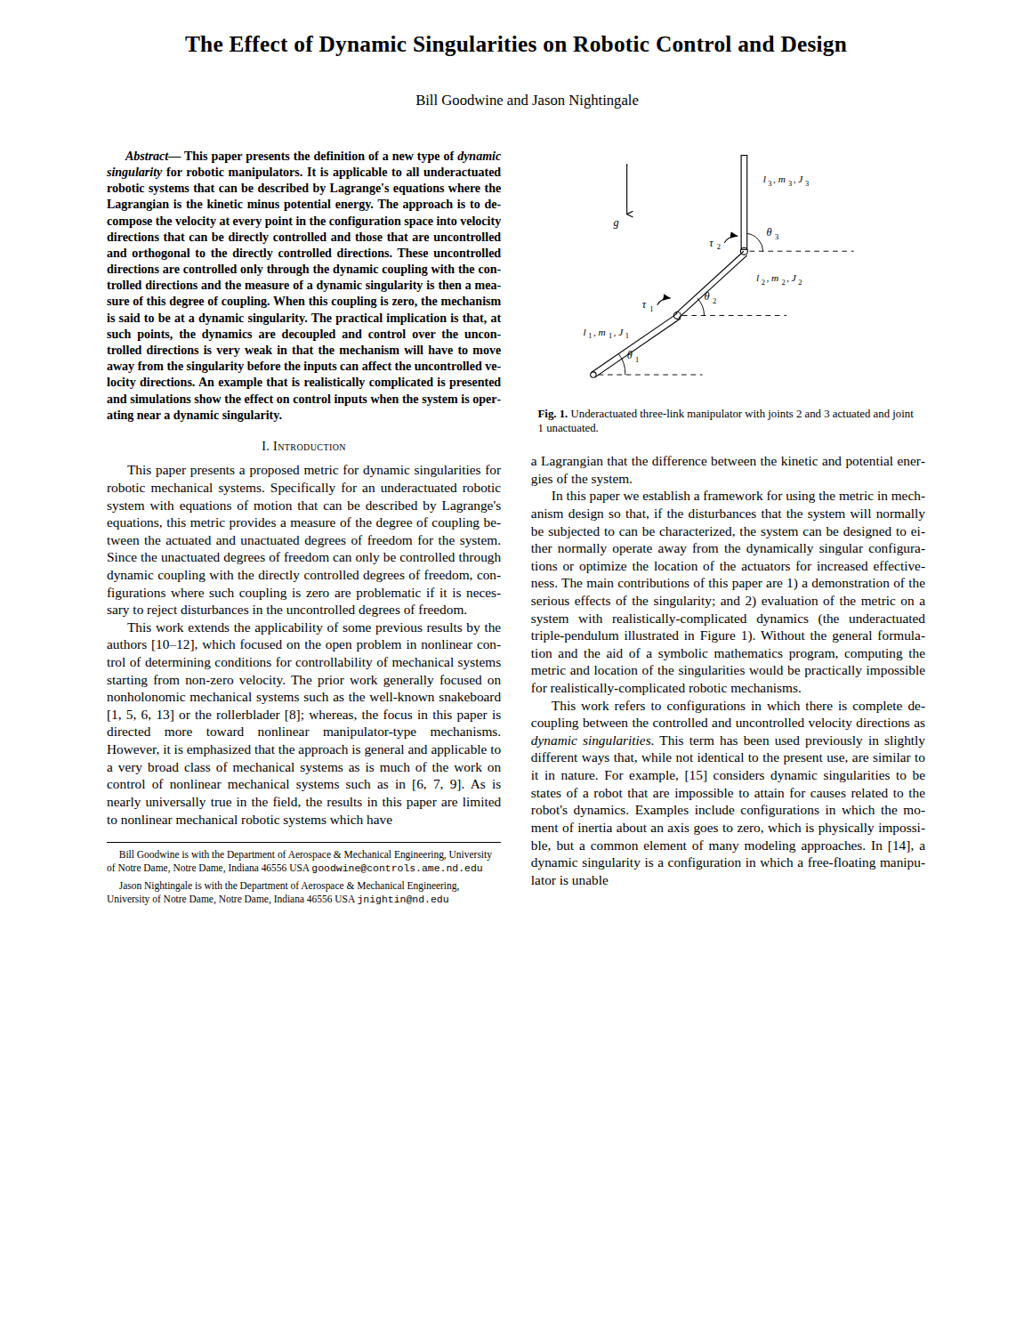The Effect of Dynamic Singularities on Robotic Control and Design
Bill Goodwine and Jason Nightingale
Abstract— This paper presents the definition of a new type of dynamic singularity for robotic manipulators. It is applicable to all underactuated robotic systems that can be described by Lagrange's equations where the Lagrangian is the kinetic minus potential energy. The approach is to decompose the velocity at every point in the configuration space into velocity directions that can be directly controlled and those that are uncontrolled and orthogonal to the directly controlled directions. These uncontrolled directions are controlled only through the dynamic coupling with the controlled directions and the measure of a dynamic singularity is then a measure of this degree of coupling. When this coupling is zero, the mechanism is said to be at a dynamic singularity. The practical implication is that, at such points, the dynamics are decoupled and control over the uncontrolled directions is very weak in that the mechanism will have to move away from the singularity before the inputs can affect the uncontrolled velocity directions. An example that is realistically complicated is presented and simulations show the effect on control inputs when the system is operating near a dynamic singularity.
I. Introduction
This paper presents a proposed metric for dynamic singularities for robotic mechanical systems. Specifically for an underactuated robotic system with equations of motion that can be described by Lagrange's equations, this metric provides a measure of the degree of coupling between the actuated and unactuated degrees of freedom for the system. Since the unactuated degrees of freedom can only be controlled through dynamic coupling with the directly controlled degrees of freedom, configurations where such coupling is zero are problematic if it is necessary to reject disturbances in the uncontrolled degrees of freedom.
This work extends the applicability of some previous results by the authors [10–12], which focused on the open problem in nonlinear control of determining conditions for controllability of mechanical systems starting from non-zero velocity. The prior work generally focused on nonholonomic mechanical systems such as the well-known snakeboard [1, 5, 6, 13] or the rollerblader [8]; whereas, the focus in this paper is directed more toward nonlinear manipulator-type mechanisms. However, it is emphasized that the approach is general and applicable to a very broad class of mechanical systems as is much of the work on control of nonlinear mechanical systems such as in [6, 7, 9]. As is nearly universally true in the field, the results in this paper are limited to nonlinear mechanical robotic systems which have
Bill Goodwine is with the Department of Aerospace & Mechanical Engineering, University of Notre Dame, Notre Dame, Indiana 46556 USA goodwine@controls.ame.nd.edu
Jason Nightingale is with the Department of Aerospace & Mechanical Engineering, University of Notre Dame, Notre Dame, Indiana 46556 USA jnightin@nd.edu
g θ 3 l 3 , m 3 , J 3 τ 2 θ 2 l 2 , m 2 , J 2 τ 1 θ 1 l 1 , m 1 , J 1
Fig. 1. Underactuated three-link manipulator with joints 2 and 3 actuated and joint 1 unactuated.
a Lagrangian that the difference between the kinetic and potential energies of the system.
In this paper we establish a framework for using the metric in mechanism design so that, if the disturbances that the system will normally be subjected to can be characterized, the system can be designed to either normally operate away from the dynamically singular configurations or optimize the location of the actuators for increased effectiveness. The main contributions of this paper are 1) a demonstration of the serious effects of the singularity; and 2) evaluation of the metric on a system with realistically-complicated dynamics (the underactuated triple-pendulum illustrated in Figure 1). Without the general formulation and the aid of a symbolic mathematics program, computing the metric and location of the singularities would be practically impossible for realistically-complicated robotic mechanisms.
This work refers to configurations in which there is complete decoupling between the controlled and uncontrolled velocity directions as dynamic singularities. This term has been used previously in slightly different ways that, while not identical to the present use, are similar to it in nature. For example, [15] considers dynamic singularities to be states of a robot that are impossible to attain for causes related to the robot's dynamics. Examples include configurations in which the moment of inertia about an axis goes to zero, which is physically impossible, but a common element of many modeling approaches. In [14], a dynamic singularity is a configuration in which a free-floating manipulator is unable